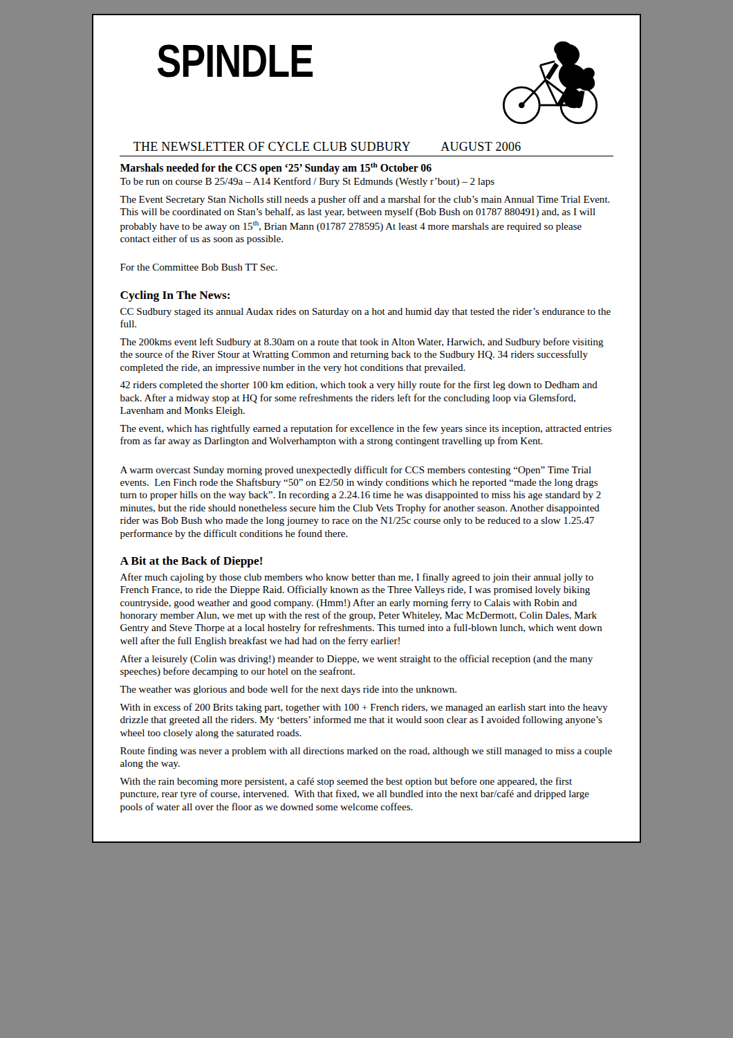SPINDLE
THE NEWSLETTER OF CYCLE CLUB SUDBURY AUGUST 2006
Marshals needed for the CCS open ‘25’ Sunday am 15th October 06
To be run on course B 25/49a – A14 Kentford / Bury St Edmunds (Westly r’bout) – 2 laps
The Event Secretary Stan Nicholls still needs a pusher off and a marshal for the club’s main Annual Time Trial Event. This will be coordinated on Stan’s behalf, as last year, between myself (Bob Bush on 01787 880491) and, as I will probably have to be away on 15th, Brian Mann (01787 278595) At least 4 more marshals are required so please contact either of us as soon as possible.
For the Committee Bob Bush TT Sec.
Cycling In The News:
CC Sudbury staged its annual Audax rides on Saturday on a hot and humid day that tested the rider’s endurance to the full.
The 200kms event left Sudbury at 8.30am on a route that took in Alton Water, Harwich, and Sudbury before visiting the source of the River Stour at Wratting Common and returning back to the Sudbury HQ. 34 riders successfully completed the ride, an impressive number in the very hot conditions that prevailed.
42 riders completed the shorter 100 km edition, which took a very hilly route for the first leg down to Dedham and back. After a midway stop at HQ for some refreshments the riders left for the concluding loop via Glemsford, Lavenham and Monks Eleigh.
The event, which has rightfully earned a reputation for excellence in the few years since its inception, attracted entries from as far away as Darlington and Wolverhampton with a strong contingent travelling up from Kent.
A warm overcast Sunday morning proved unexpectedly difficult for CCS members contesting “Open” Time Trial events. Len Finch rode the Shaftsbury “50” on E2/50 in windy conditions which he reported “made the long drags turn to proper hills on the way back”. In recording a 2.24.16 time he was disappointed to miss his age standard by 2 minutes, but the ride should nonetheless secure him the Club Vets Trophy for another season. Another disappointed rider was Bob Bush who made the long journey to race on the N1/25c course only to be reduced to a slow 1.25.47 performance by the difficult conditions he found there.
A Bit at the Back of Dieppe!
After much cajoling by those club members who know better than me, I finally agreed to join their annual jolly to French France, to ride the Dieppe Raid. Officially known as the Three Valleys ride, I was promised lovely biking countryside, good weather and good company. (Hmm!) After an early morning ferry to Calais with Robin and honorary member Alun, we met up with the rest of the group, Peter Whiteley, Mac McDermott, Colin Dales, Mark Gentry and Steve Thorpe at a local hostelry for refreshments. This turned into a full-blown lunch, which went down well after the full English breakfast we had had on the ferry earlier!
After a leisurely (Colin was driving!) meander to Dieppe, we went straight to the official reception (and the many speeches) before decamping to our hotel on the seafront.
The weather was glorious and bode well for the next days ride into the unknown.
With in excess of 200 Brits taking part, together with 100 + French riders, we managed an earlish start into the heavy drizzle that greeted all the riders. My ‘betters’ informed me that it would soon clear as I avoided following anyone’s wheel too closely along the saturated roads.
Route finding was never a problem with all directions marked on the road, although we still managed to miss a couple along the way.
With the rain becoming more persistent, a café stop seemed the best option but before one appeared, the first puncture, rear tyre of course, intervened. With that fixed, we all bundled into the next bar/café and dripped large pools of water all over the floor as we downed some welcome coffees.